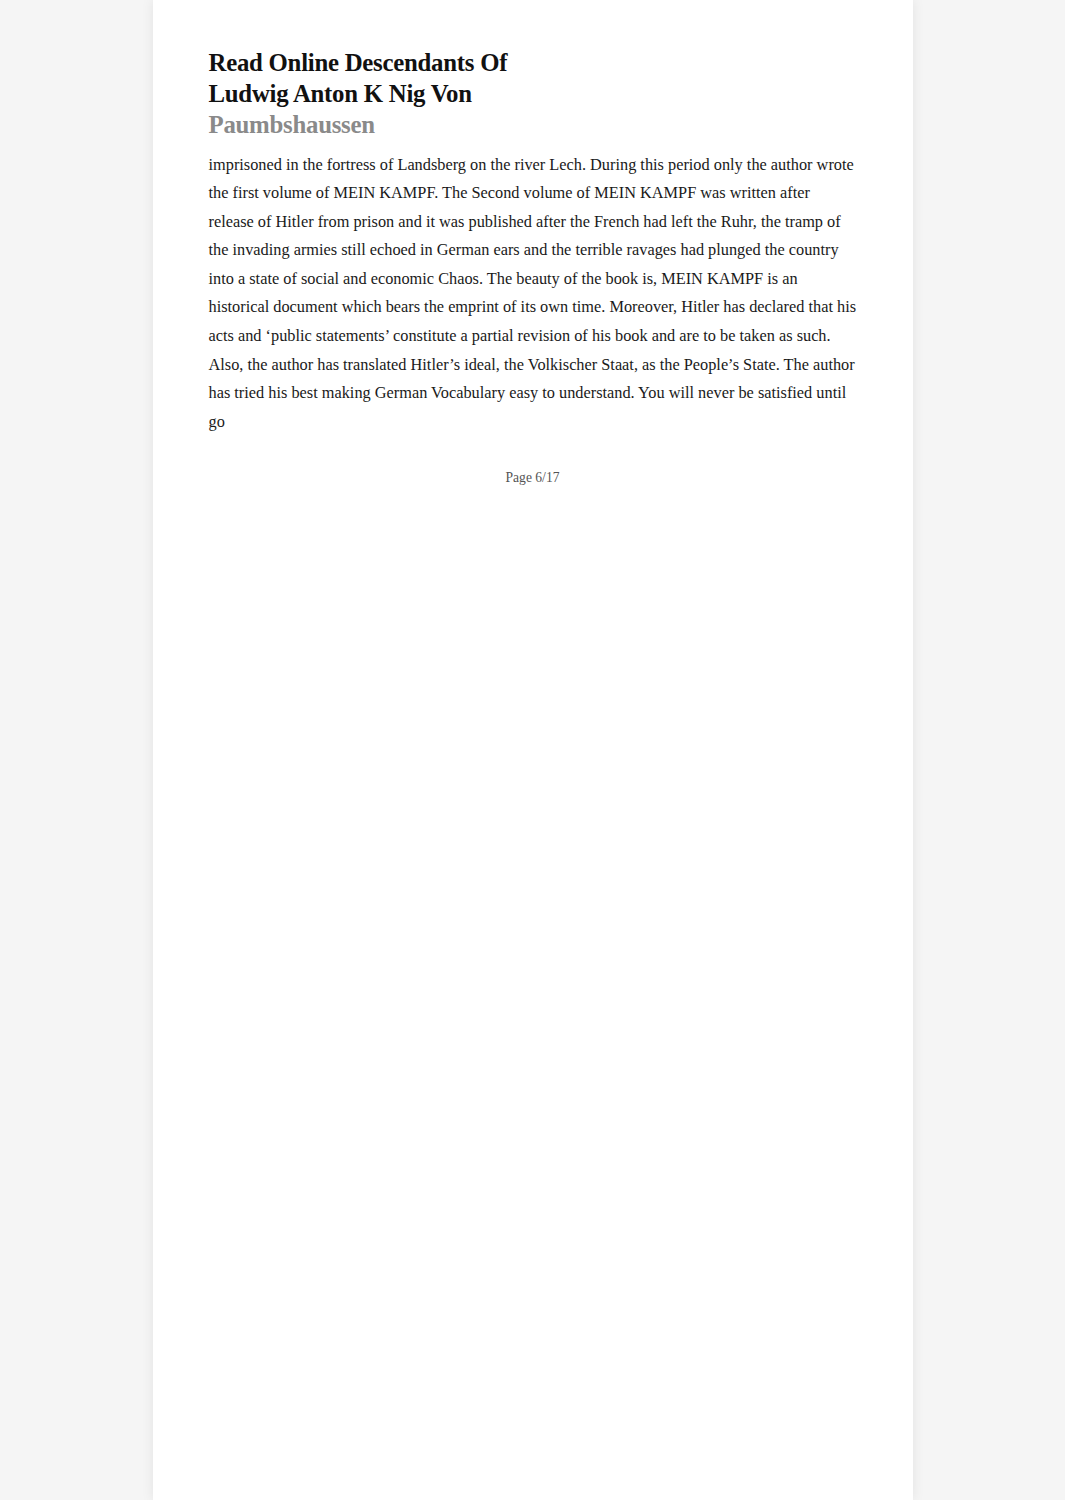Read Online Descendants Of
Ludwig Anton K Nig Von
Paumbshaussen
imprisoned in the fortress of Landsberg on the river Lech. During this period only the author wrote the first volume of MEIN KAMPF. The Second volume of MEIN KAMPF was written after release of Hitler from prison and it was published after the French had left the Ruhr, the tramp of the invading armies still echoed in German ears and the terrible ravages had plunged the country into a state of social and economic Chaos. The beauty of the book is, MEIN KAMPF is an historical document which bears the emprint of its own time. Moreover, Hitler has declared that his acts and ‘public statements’ constitute a partial revision of his book and are to be taken as such. Also, the author has translated Hitler’s ideal, the Volkischer Staat, as the People’s State. The author has tried his best making German Vocabulary easy to understand. You will never be satisfied until go
Page 6/17